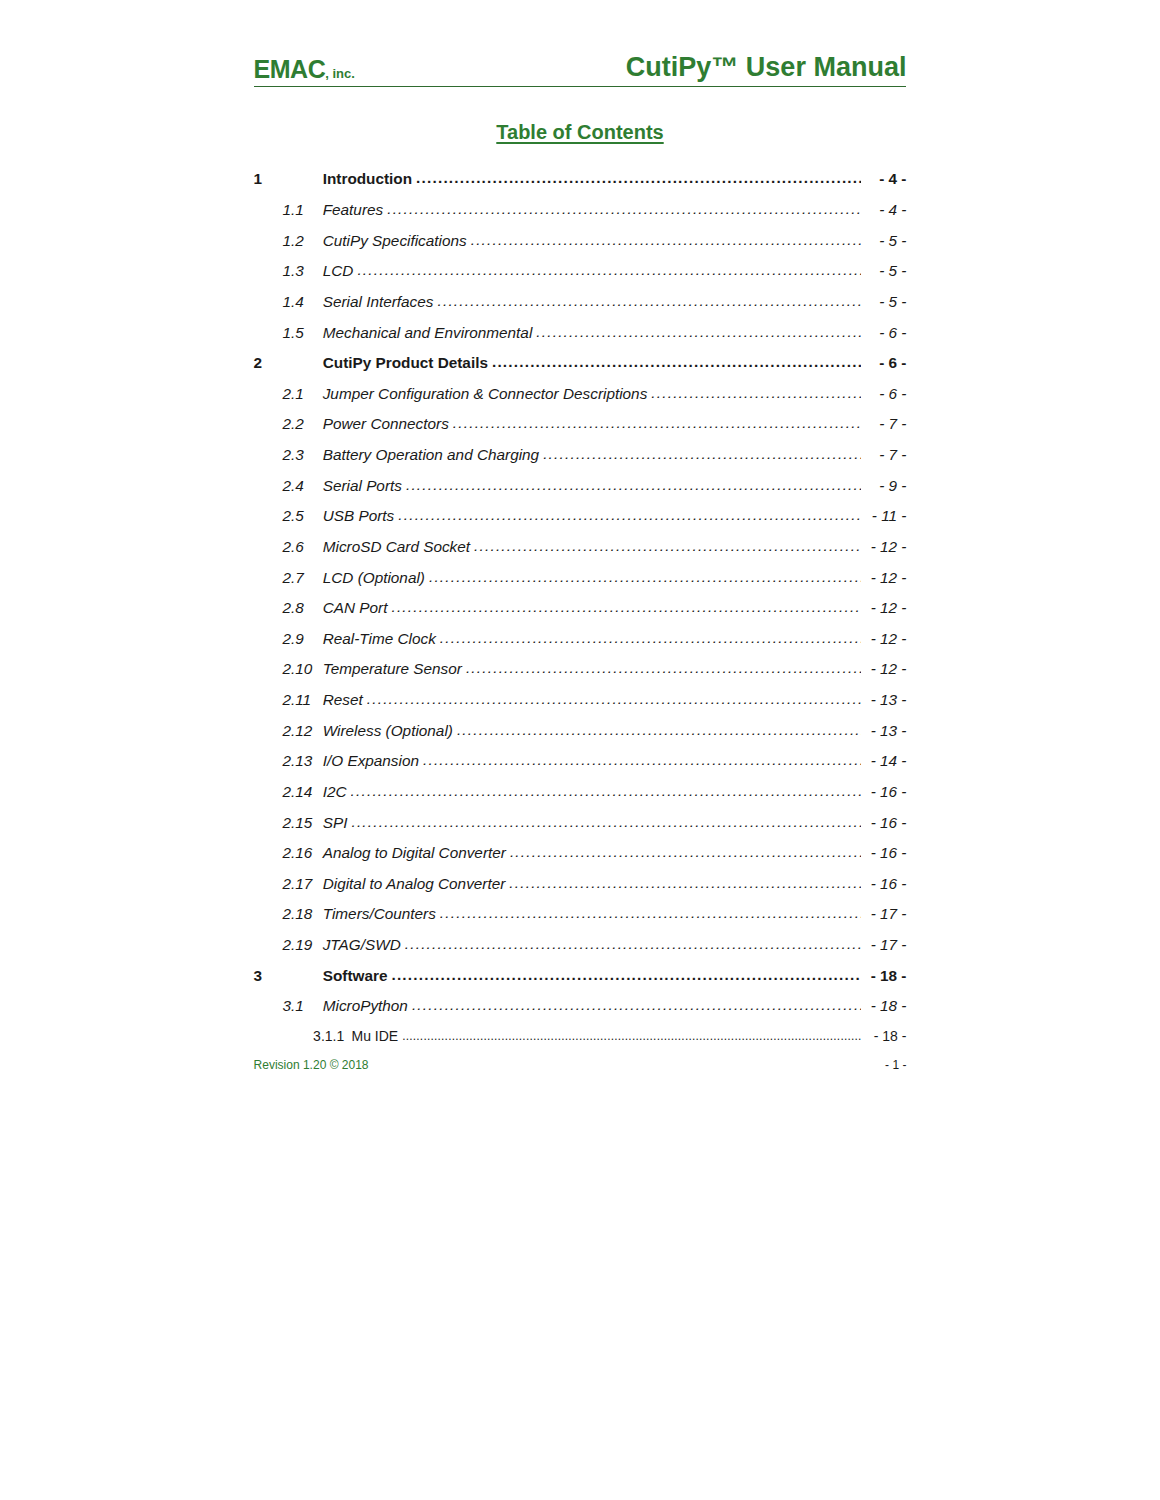EMAC, inc.
CutiPy™ User Manual
Table of Contents
1 Introduction .................................................................................................................. - 4 -
1.1 Features ......................................................................................................................... - 4 -
1.2 CutiPy Specifications ....................................................................................................... - 5 -
1.3 LCD .............................................................................................................................. - 5 -
1.4 Serial Interfaces ............................................................................................................. - 5 -
1.5 Mechanical and Environmental ....................................................................................... - 6 -
2 CutiPy Product Details ................................................................................................. - 6 -
2.1 Jumper Configuration & Connector Descriptions ....................................................... - 6 -
2.2 Power Connectors .......................................................................................................... - 7 -
2.3 Battery Operation and Charging ....................................................................................... - 7 -
2.4 Serial Ports ................................................................................................................. - 9 -
2.5 USB Ports ................................................................................................................... - 11 -
2.6 MicroSD Card Socket ..................................................................................................... - 12 -
2.7 LCD (Optional) ............................................................................................................. - 12 -
2.8 CAN Port .................................................................................................................... - 12 -
2.9 Real-Time Clock ........................................................................................................... - 12 -
2.10 Temperature Sensor ..................................................................................................... - 12 -
2.11 Reset ......................................................................................................................... - 13 -
2.12 Wireless (Optional) ....................................................................................................... - 13 -
2.13 I/O Expansion ............................................................................................................. - 14 -
2.14 I2C .............................................................................................................................. - 16 -
2.15 SPI .............................................................................................................................. - 16 -
2.16 Analog to Digital Converter ....................................................................................... - 16 -
2.17 Digital to Analog Converter ....................................................................................... - 16 -
2.18 Timers/Counters ......................................................................................................... - 17 -
2.19 JTAG/SWD ................................................................................................................. - 17 -
3 Software ..................................................................................................................... - 18 -
3.1 MicroPython ............................................................................................................... - 18 -
3.1.1 Mu IDE ................................................................................................................................................................. - 18 -
Revision 1.20 © 2018
- 1 -